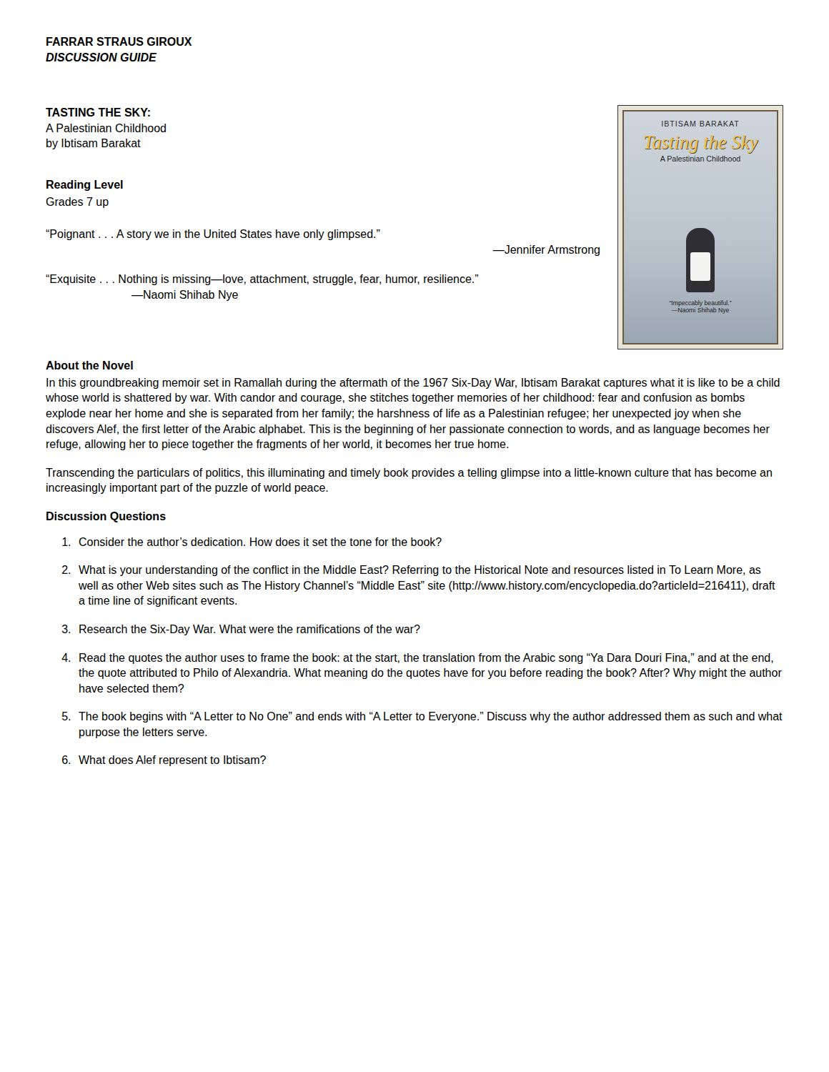FARRAR STRAUS GIROUX DISCUSSION GUIDE
IBTISAM BARAKAT
Tasting the Sky
A Palestinian Childhood
“Impeccably beautiful.”
—Naomi Shihab Nye
TASTING THE SKY:
A Palestinian Childhood
by Ibtisam Barakat
Reading Level
Grades 7 up
“Poignant . . . A story we in the United States have only glimpsed.”
—Jennifer Armstrong
“Exquisite . . . Nothing is missing—love, attachment, struggle, fear, humor, resilience.” —Naomi Shihab Nye
About the Novel
In this groundbreaking memoir set in Ramallah during the aftermath of the 1967 Six-Day War, Ibtisam Barakat captures what it is like to be a child whose world is shattered by war. With candor and courage, she stitches together memories of her childhood: fear and confusion as bombs explode near her home and she is separated from her family; the harshness of life as a Palestinian refugee; her unexpected joy when she discovers Alef, the first letter of the Arabic alphabet. This is the beginning of her passionate connection to words, and as language becomes her refuge, allowing her to piece together the fragments of her world, it becomes her true home.
Transcending the particulars of politics, this illuminating and timely book provides a telling glimpse into a little-known culture that has become an increasingly important part of the puzzle of world peace.
Discussion Questions
Consider the author’s dedication. How does it set the tone for the book?
What is your understanding of the conflict in the Middle East? Referring to the Historical Note and resources listed in To Learn More, as well as other Web sites such as The History Channel’s “Middle East” site (http://www.history.com/encyclopedia.do?articleId=216411), draft a time line of significant events.
Research the Six-Day War. What were the ramifications of the war?
Read the quotes the author uses to frame the book: at the start, the translation from the Arabic song “Ya Dara Douri Fina,” and at the end, the quote attributed to Philo of Alexandria. What meaning do the quotes have for you before reading the book? After? Why might the author have selected them?
The book begins with “A Letter to No One” and ends with “A Letter to Everyone.” Discuss why the author addressed them as such and what purpose the letters serve.
What does Alef represent to Ibtisam?